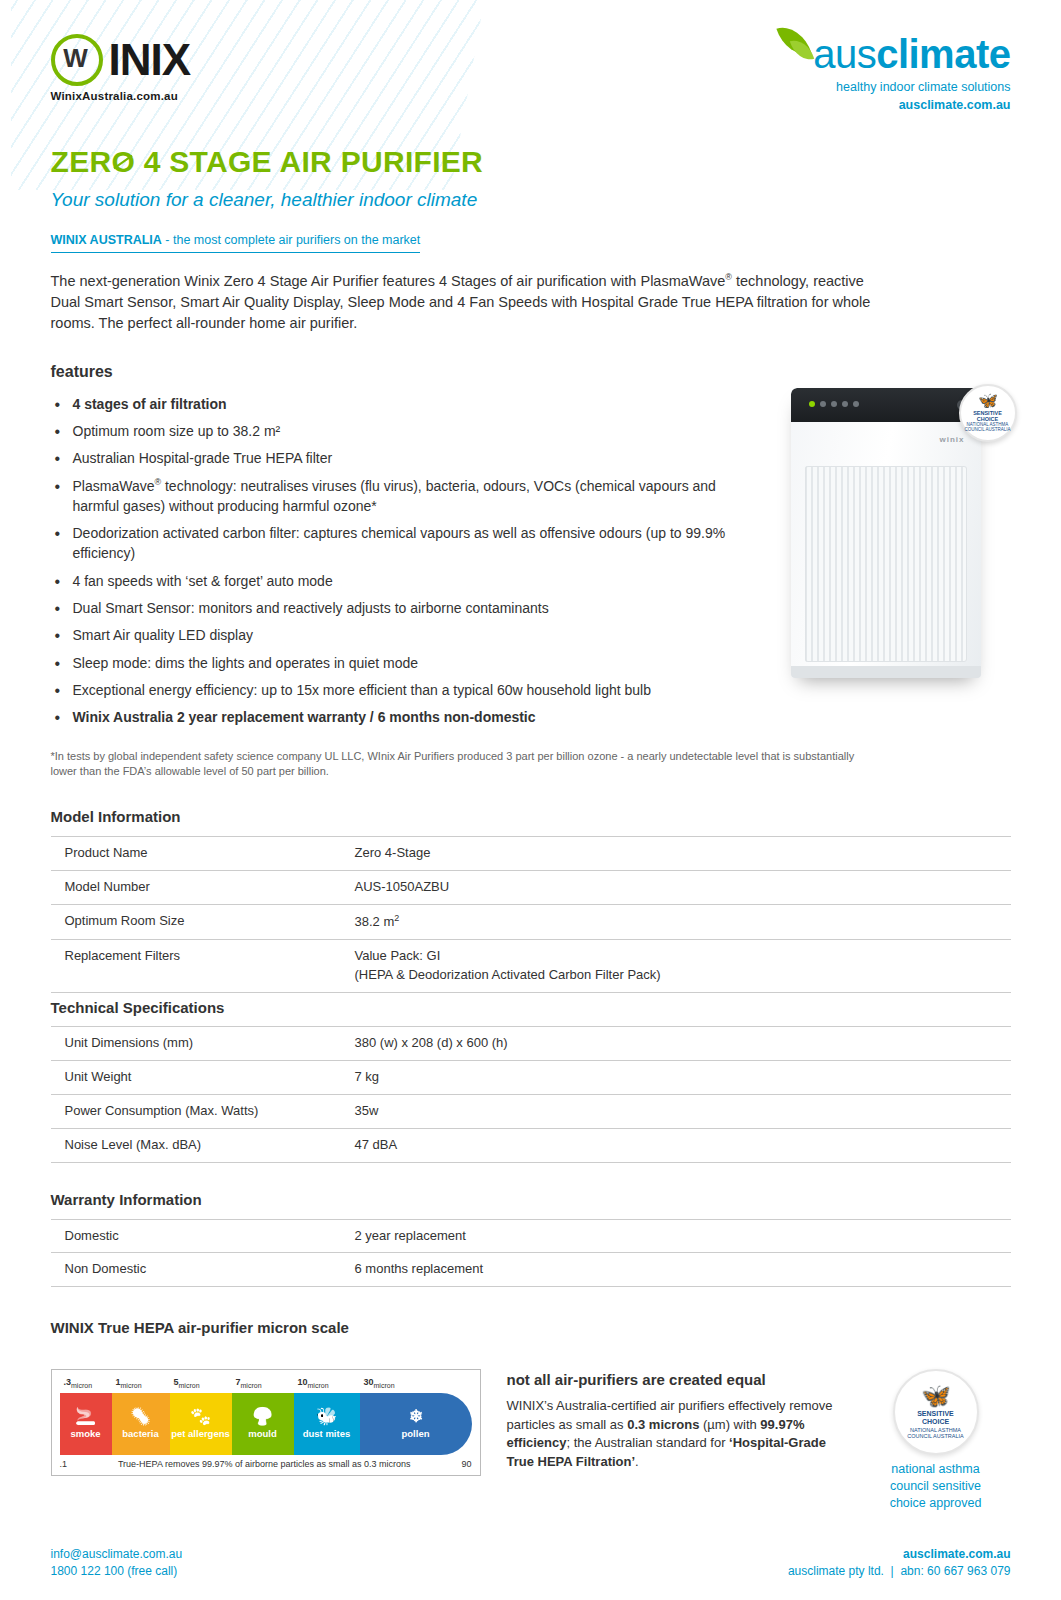W
INIX
WinixAustralia.com.au
ausclimate
healthy indoor climate solutions
ausclimate.com.au
ZERO 4 STAGE AIR PURIFIER
Your solution for a cleaner, healthier indoor climate
WINIX AUSTRALIA - the most complete air purifiers on the market
The next-generation Winix Zero 4 Stage Air Purifier features 4 Stages of air purification with PlasmaWave® technology, reactive Dual Smart Sensor, Smart Air Quality Display, Sleep Mode and 4 Fan Speeds with Hospital Grade True HEPA filtration for whole rooms. The perfect all-rounder home air purifier.
features
4 stages of air filtration
Optimum room size up to 38.2 m²
Australian Hospital-grade True HEPA filter
PlasmaWave® technology: neutralises viruses (flu virus), bacteria, odours, VOCs (chemical vapours and harmful gases) without producing harmful ozone*
Deodorization activated carbon filter: captures chemical vapours as well as offensive odours (up to 99.9% efficiency)
4 fan speeds with ‘set & forget’ auto mode
Dual Smart Sensor: monitors and reactively adjusts to airborne contaminants
Smart Air quality LED display
Sleep mode: dims the lights and operates in quiet mode
Exceptional energy efficiency: up to 15x more efficient than a typical 60w household light bulb
Winix Australia 2 year replacement warranty / 6 months non-domestic
winix
🦋
SENSITIVE
CHOICE
NATIONAL ASTHMA
COUNCIL AUSTRALIA
*In tests by global independent safety science company UL LLC, WInix Air Purifiers produced 3 part per billion ozone - a nearly undetectable level that is substantially lower than the FDA’s allowable level of 50 part per billion.
Model Information
| Product Name | Zero 4-Stage |
| Model Number | AUS-1050AZBU |
| Optimum Room Size | 38.2 m 2 |
| Replacement Filters | Value Pack: GI (HEPA & Deodorization Activated Carbon Filter Pack) |
Technical Specifications
| Unit Dimensions (mm) | 380 (w) x 208 (d) x 600 (h) |
| Unit Weight | 7 kg |
| Power Consumption (Max. Watts) | 35w |
| Noise Level (Max. dBA) | 47 dBA |
Warranty Information
| Domestic | 2 year replacement |
| Non Domestic | 6 months replacement |
WINIX True HEPA air-purifier micron scale
.3micron 1micron 5micron 7micron 10micron 30micron
🚬smoke
🦠bacteria
🐾pet allergens
🍄mould
🐝dust mites
❄pollen
.1 True-HEPA removes 99.97% of airborne particles as small as 0.3 microns 90
not all air-purifiers are created equal
WINIX’s Australia-certified air purifiers effectively remove particles as small as 0.3 microns (µm) with 99.97% efficiency; the Australian standard for ‘Hospital-Grade True HEPA Filtration’.
🦋
SENSITIVE
CHOICE
NATIONAL ASTHMA
COUNCIL AUSTRALIA
national asthma
council sensitive
choice approved
info@ausclimate.com.au
1800 122 100 (free call)
ausclimate.com.au
ausclimate pty ltd. | abn: 60 667 963 079